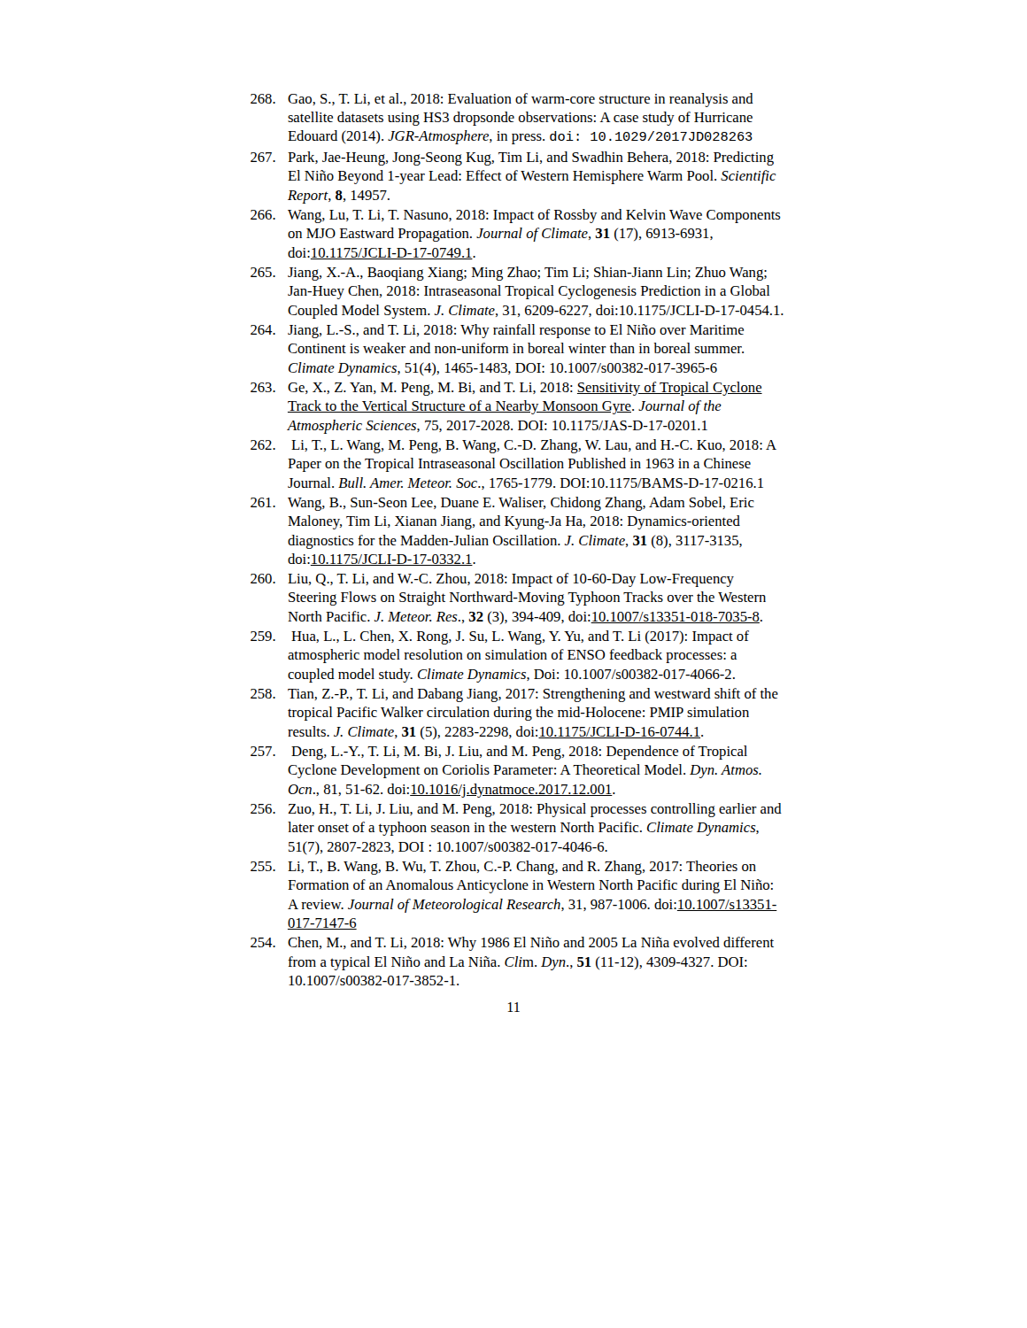268. Gao, S., T. Li, et al., 2018: Evaluation of warm-core structure in reanalysis and satellite datasets using HS3 dropsonde observations: A case study of Hurricane Edouard (2014). JGR-Atmosphere, in press. doi: 10.1029/2017JD028263
267. Park, Jae-Heung, Jong-Seong Kug, Tim Li, and Swadhin Behera, 2018: Predicting El Niño Beyond 1-year Lead: Effect of Western Hemisphere Warm Pool. Scientific Report, 8, 14957.
266. Wang, Lu, T. Li, T. Nasuno, 2018: Impact of Rossby and Kelvin Wave Components on MJO Eastward Propagation. Journal of Climate, 31 (17), 6913-6931, doi:10.1175/JCLI-D-17-0749.1.
265. Jiang, X.-A., Baoqiang Xiang; Ming Zhao; Tim Li; Shian-Jiann Lin; Zhuo Wang; Jan-Huey Chen, 2018: Intraseasonal Tropical Cyclogenesis Prediction in a Global Coupled Model System. J. Climate, 31, 6209-6227, doi:10.1175/JCLI-D-17-0454.1.
264. Jiang, L.-S., and T. Li, 2018: Why rainfall response to El Niño over Maritime Continent is weaker and non-uniform in boreal winter than in boreal summer. Climate Dynamics, 51(4), 1465-1483, DOI: 10.1007/s00382-017-3965-6
263. Ge, X., Z. Yan, M. Peng, M. Bi, and T. Li, 2018: Sensitivity of Tropical Cyclone Track to the Vertical Structure of a Nearby Monsoon Gyre. Journal of the Atmospheric Sciences, 75, 2017-2028. DOI: 10.1175/JAS-D-17-0201.1
262. Li, T., L. Wang, M. Peng, B. Wang, C.-D. Zhang, W. Lau, and H.-C. Kuo, 2018: A Paper on the Tropical Intraseasonal Oscillation Published in 1963 in a Chinese Journal. Bull. Amer. Meteor. Soc., 1765-1779. DOI:10.1175/BAMS-D-17-0216.1
261. Wang, B., Sun-Seon Lee, Duane E. Waliser, Chidong Zhang, Adam Sobel, Eric Maloney, Tim Li, Xianan Jiang, and Kyung-Ja Ha, 2018: Dynamics-oriented diagnostics for the Madden-Julian Oscillation. J. Climate, 31 (8), 3117-3135, doi:10.1175/JCLI-D-17-0332.1.
260. Liu, Q., T. Li, and W.-C. Zhou, 2018: Impact of 10-60-Day Low-Frequency Steering Flows on Straight Northward-Moving Typhoon Tracks over the Western North Pacific. J. Meteor. Res., 32 (3), 394-409, doi:10.1007/s13351-018-7035-8.
259. Hua, L., L. Chen, X. Rong, J. Su, L. Wang, Y. Yu, and T. Li (2017): Impact of atmospheric model resolution on simulation of ENSO feedback processes: a coupled model study. Climate Dynamics, Doi: 10.1007/s00382-017-4066-2.
258. Tian, Z.-P., T. Li, and Dabang Jiang, 2017: Strengthening and westward shift of the tropical Pacific Walker circulation during the mid-Holocene: PMIP simulation results. J. Climate, 31 (5), 2283-2298, doi:10.1175/JCLI-D-16-0744.1.
257. Deng, L.-Y., T. Li, M. Bi, J. Liu, and M. Peng, 2018: Dependence of Tropical Cyclone Development on Coriolis Parameter: A Theoretical Model. Dyn. Atmos. Ocn., 81, 51-62. doi:10.1016/j.dynatmoce.2017.12.001.
256. Zuo, H., T. Li, J. Liu, and M. Peng, 2018: Physical processes controlling earlier and later onset of a typhoon season in the western North Pacific. Climate Dynamics, 51(7), 2807-2823, DOI : 10.1007/s00382-017-4046-6.
255. Li, T., B. Wang, B. Wu, T. Zhou, C.-P. Chang, and R. Zhang, 2017: Theories on Formation of an Anomalous Anticyclone in Western North Pacific during El Niño: A review. Journal of Meteorological Research, 31, 987-1006. doi:10.1007/s13351-017-7147-6
254. Chen, M., and T. Li, 2018: Why 1986 El Niño and 2005 La Niña evolved different from a typical El Niño and La Niña. Clim. Dyn., 51 (11-12), 4309-4327. DOI: 10.1007/s00382-017-3852-1.
11